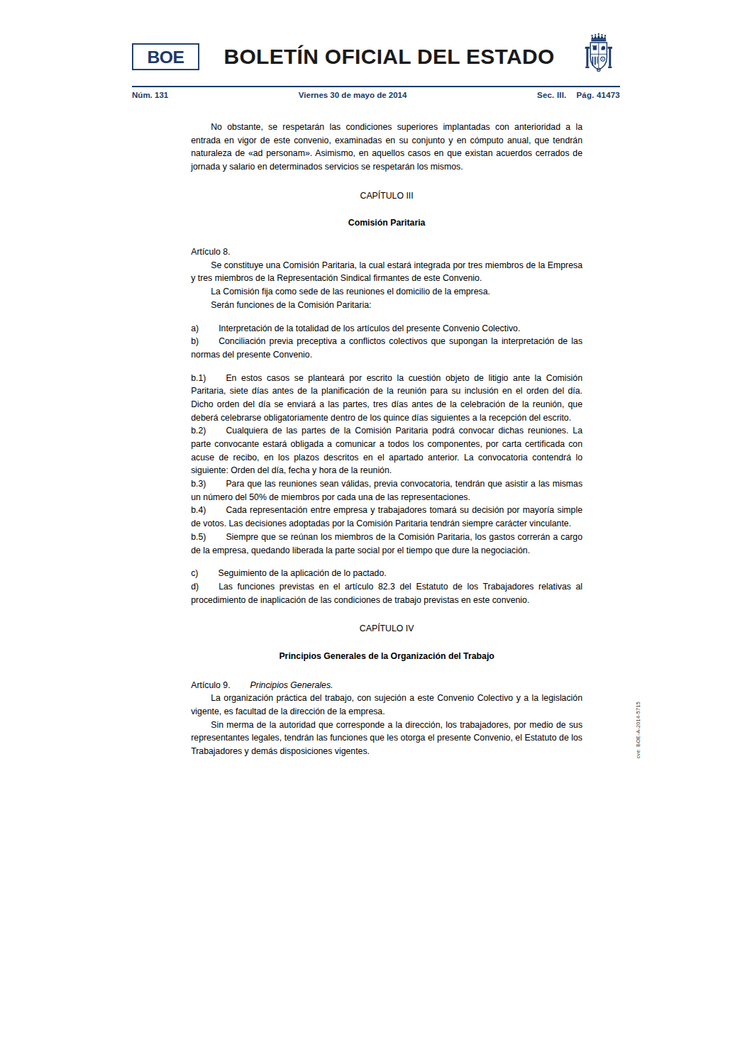BOE
BOLETÍN OFICIAL DEL ESTADO
Núm. 131
Viernes 30 de mayo de 2014
Sec. III.Pág. 41473
No obstante, se respetarán las condiciones superiores implantadas con anterioridad a la entrada en vigor de este convenio, examinadas en su conjunto y en cómputo anual, que tendrán naturaleza de «ad personam». Asimismo, en aquellos casos en que existan acuerdos cerrados de jornada y salario en determinados servicios se respetarán los mismos.
CAPÍTULO III
Comisión Paritaria
Artículo 8.
Se constituye una Comisión Paritaria, la cual estará integrada por tres miembros de la Empresa y tres miembros de la Representación Sindical firmantes de este Convenio.
La Comisión fija como sede de las reuniones el domicilio de la empresa.
Serán funciones de la Comisión Paritaria:
a) Interpretación de la totalidad de los artículos del presente Convenio Colectivo.
b) Conciliación previa preceptiva a conflictos colectivos que supongan la interpretación de las normas del presente Convenio.
b.1) En estos casos se planteará por escrito la cuestión objeto de litigio ante la Comisión Paritaria, siete días antes de la planificación de la reunión para su inclusión en el orden del día. Dicho orden del día se enviará a las partes, tres días antes de la celebración de la reunión, que deberá celebrarse obligatoriamente dentro de los quince días siguientes a la recepción del escrito.
b.2) Cualquiera de las partes de la Comisión Paritaria podrá convocar dichas reuniones. La parte convocante estará obligada a comunicar a todos los componentes, por carta certificada con acuse de recibo, en los plazos descritos en el apartado anterior. La convocatoria contendrá lo siguiente: Orden del día, fecha y hora de la reunión.
b.3) Para que las reuniones sean válidas, previa convocatoria, tendrán que asistir a las mismas un número del 50% de miembros por cada una de las representaciones.
b.4) Cada representación entre empresa y trabajadores tomará su decisión por mayoría simple de votos. Las decisiones adoptadas por la Comisión Paritaria tendrán siempre carácter vinculante.
b.5) Siempre que se reúnan los miembros de la Comisión Paritaria, los gastos correrán a cargo de la empresa, quedando liberada la parte social por el tiempo que dure la negociación.
c) Seguimiento de la aplicación de lo pactado.
d) Las funciones previstas en el artículo 82.3 del Estatuto de los Trabajadores relativas al procedimiento de inaplicación de las condiciones de trabajo previstas en este convenio.
CAPÍTULO IV
Principios Generales de la Organización del Trabajo
Artículo 9. Principios Generales.
La organización práctica del trabajo, con sujeción a este Convenio Colectivo y a la legislación vigente, es facultad de la dirección de la empresa.
Sin merma de la autoridad que corresponde a la dirección, los trabajadores, por medio de sus representantes legales, tendrán las funciones que les otorga el presente Convenio, el Estatuto de los Trabajadores y demás disposiciones vigentes.
cve: BOE-A-2014-5715